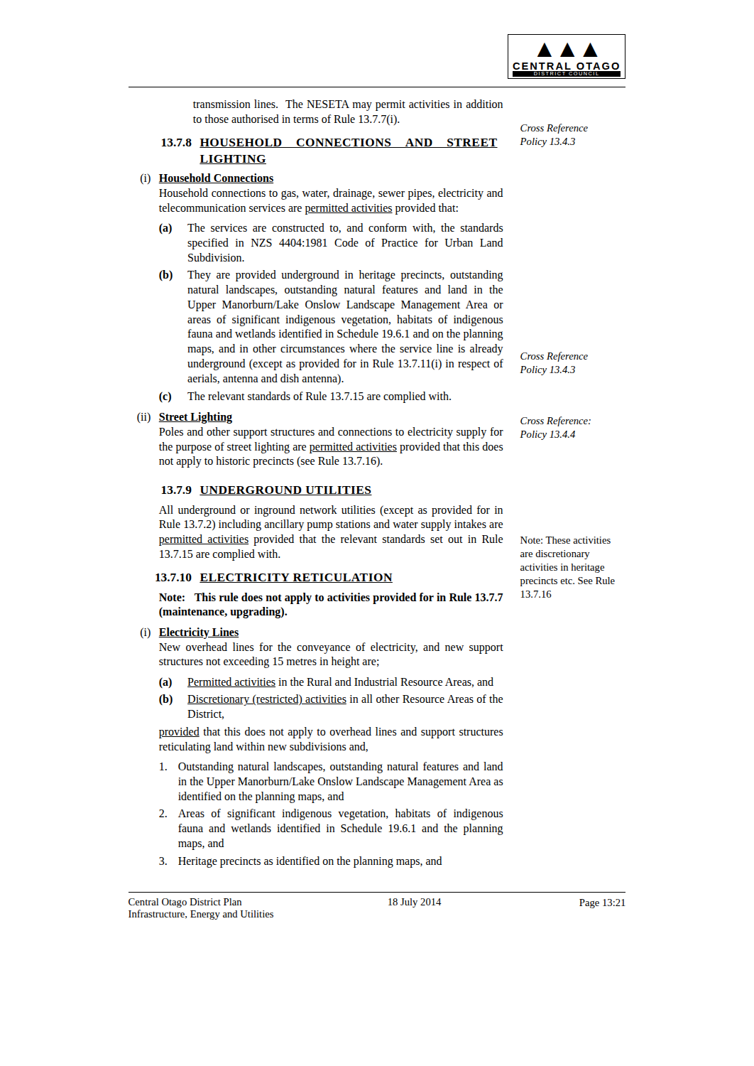▲▲▲
CENTRAL OTAGO
DISTRICT COUNCIL
transmission lines. The NESETA may permit activities in addition to those authorised in terms of Rule 13.7.7(i).
13.7.8
HOUSEHOLD CONNECTIONS AND STREET LIGHTING
(i)
Household Connections
Household connections to gas, water, drainage, sewer pipes, electricity and telecommunication services are permitted activities provided that:
(a)
The services are constructed to, and conform with, the standards specified in NZS 4404:1981 Code of Practice for Urban Land Subdivision.
(b)
They are provided underground in heritage precincts, outstanding natural landscapes, outstanding natural features and land in the Upper Manorburn/Lake Onslow Landscape Management Area or areas of significant indigenous vegetation, habitats of indigenous fauna and wetlands identified in Schedule 19.6.1 and on the planning maps, and in other circumstances where the service line is already underground (except as provided for in Rule 13.7.11(i) in respect of aerials, antenna and dish antenna).
(c)
The relevant standards of Rule 13.7.15 are complied with.
(ii)
Street Lighting
Poles and other support structures and connections to electricity supply for the purpose of street lighting are permitted activities provided that this does not apply to historic precincts (see Rule 13.7.16).
13.7.9
UNDERGROUND UTILITIES
All underground or inground network utilities (except as provided for in Rule 13.7.2) including ancillary pump stations and water supply intakes are permitted activities provided that the relevant standards set out in Rule 13.7.15 are complied with.
13.7.10
ELECTRICITY RETICULATION
Note: This rule does not apply to activities provided for in Rule 13.7.7 (maintenance, upgrading).
(i)
Electricity Lines
New overhead lines for the conveyance of electricity, and new support structures not exceeding 15 metres in height are;
(a)
Permitted activities in the Rural and Industrial Resource Areas, and
(b)
Discretionary (restricted) activities in all other Resource Areas of the District,
provided that this does not apply to overhead lines and support structures reticulating land within new subdivisions and,
1.
Outstanding natural landscapes, outstanding natural features and land in the Upper Manorburn/Lake Onslow Landscape Management Area as identified on the planning maps, and
2.
Areas of significant indigenous vegetation, habitats of indigenous fauna and wetlands identified in Schedule 19.6.1 and the planning maps, and
3.
Heritage precincts as identified on the planning maps, and
Cross Reference
Policy 13.4.3
Cross Reference
Policy 13.4.3
Cross Reference:
Policy 13.4.4
Note: These activities are discretionary activities in heritage precincts etc. See Rule 13.7.16
Central Otago District Plan
Infrastructure, Energy and Utilities
18 July 2014
Page 13:21